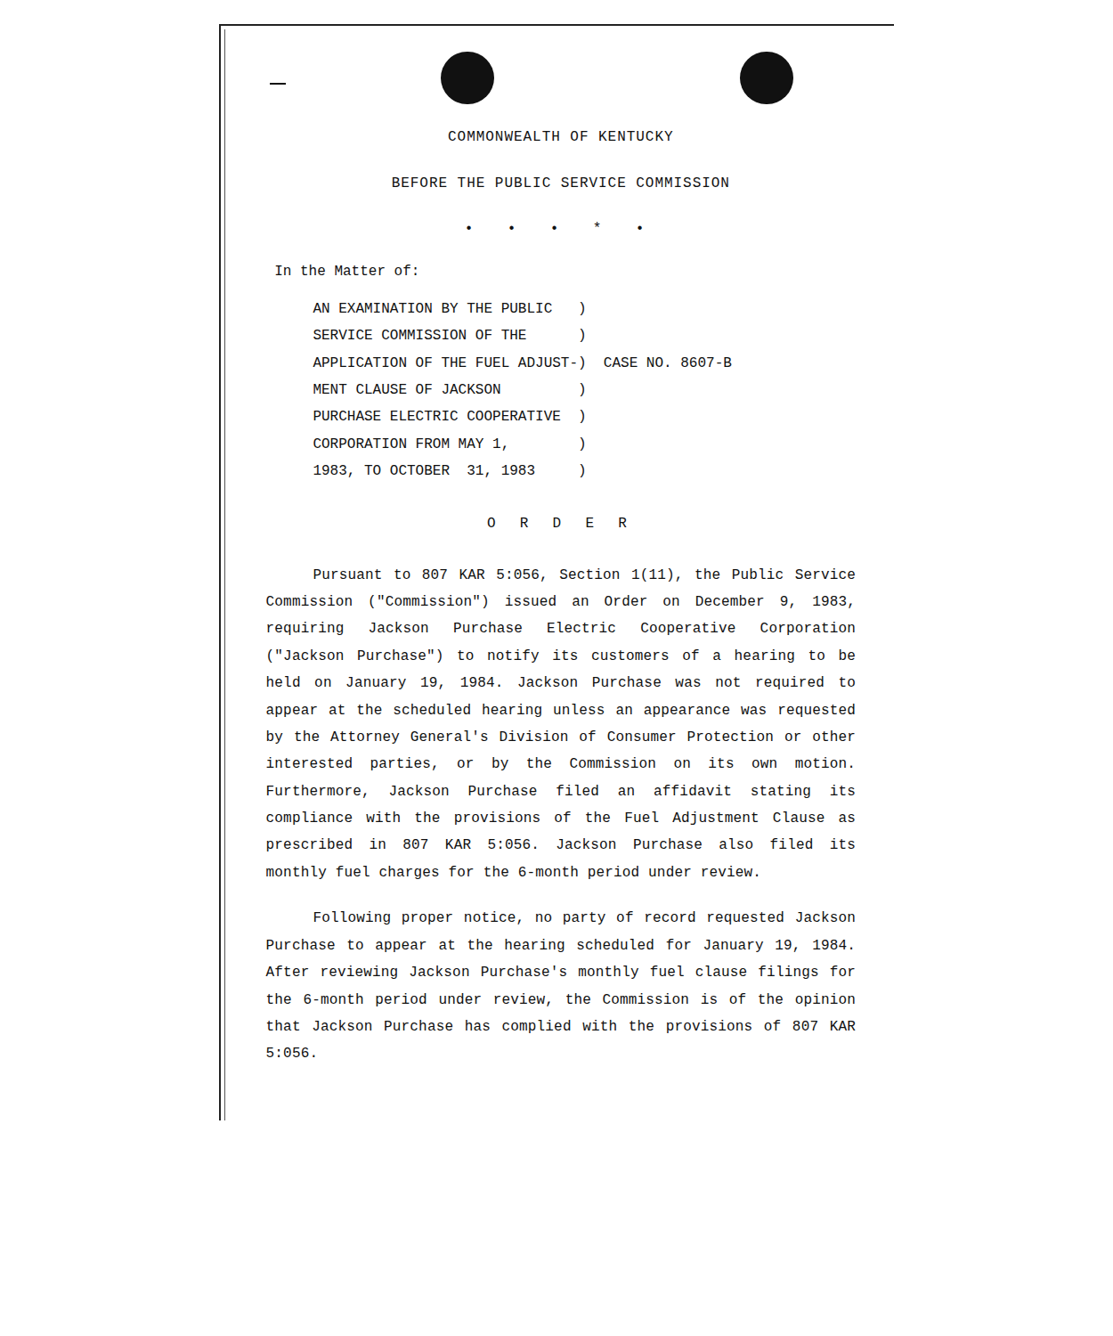COMMONWEALTH OF KENTUCKY
BEFORE THE PUBLIC SERVICE COMMISSION
• • • * •
In the Matter of:
| AN EXAMINATION BY THE PUBLIC | ) | CASE NO. 8607-B |
| SERVICE COMMISSION OF THE | ) |
| APPLICATION OF THE FUEL ADJUST- | ) |
| MENT CLAUSE OF JACKSON | ) |
| PURCHASE ELECTRIC COOPERATIVE | ) |
| CORPORATION FROM MAY 1, | ) |
| 1983, TO OCTOBER 31, 1983 | ) |
O R D E R
Pursuant to 807 KAR 5:056, Section 1(11), the Public Service Commission ("Commission") issued an Order on December 9, 1983, requiring Jackson Purchase Electric Cooperative Corporation ("Jackson Purchase") to notify its customers of a hearing to be held on January 19, 1984. Jackson Purchase was not required to appear at the scheduled hearing unless an appearance was requested by the Attorney General's Division of Consumer Protection or other interested parties, or by the Commission on its own motion. Furthermore, Jackson Purchase filed an affidavit stating its compliance with the provisions of the Fuel Adjustment Clause as prescribed in 807 KAR 5:056. Jackson Purchase also filed its monthly fuel charges for the 6-month period under review.
Following proper notice, no party of record requested Jackson Purchase to appear at the hearing scheduled for January 19, 1984. After reviewing Jackson Purchase's monthly fuel clause filings for the 6-month period under review, the Commission is of the opinion that Jackson Purchase has complied with the provisions of 807 KAR 5:056.